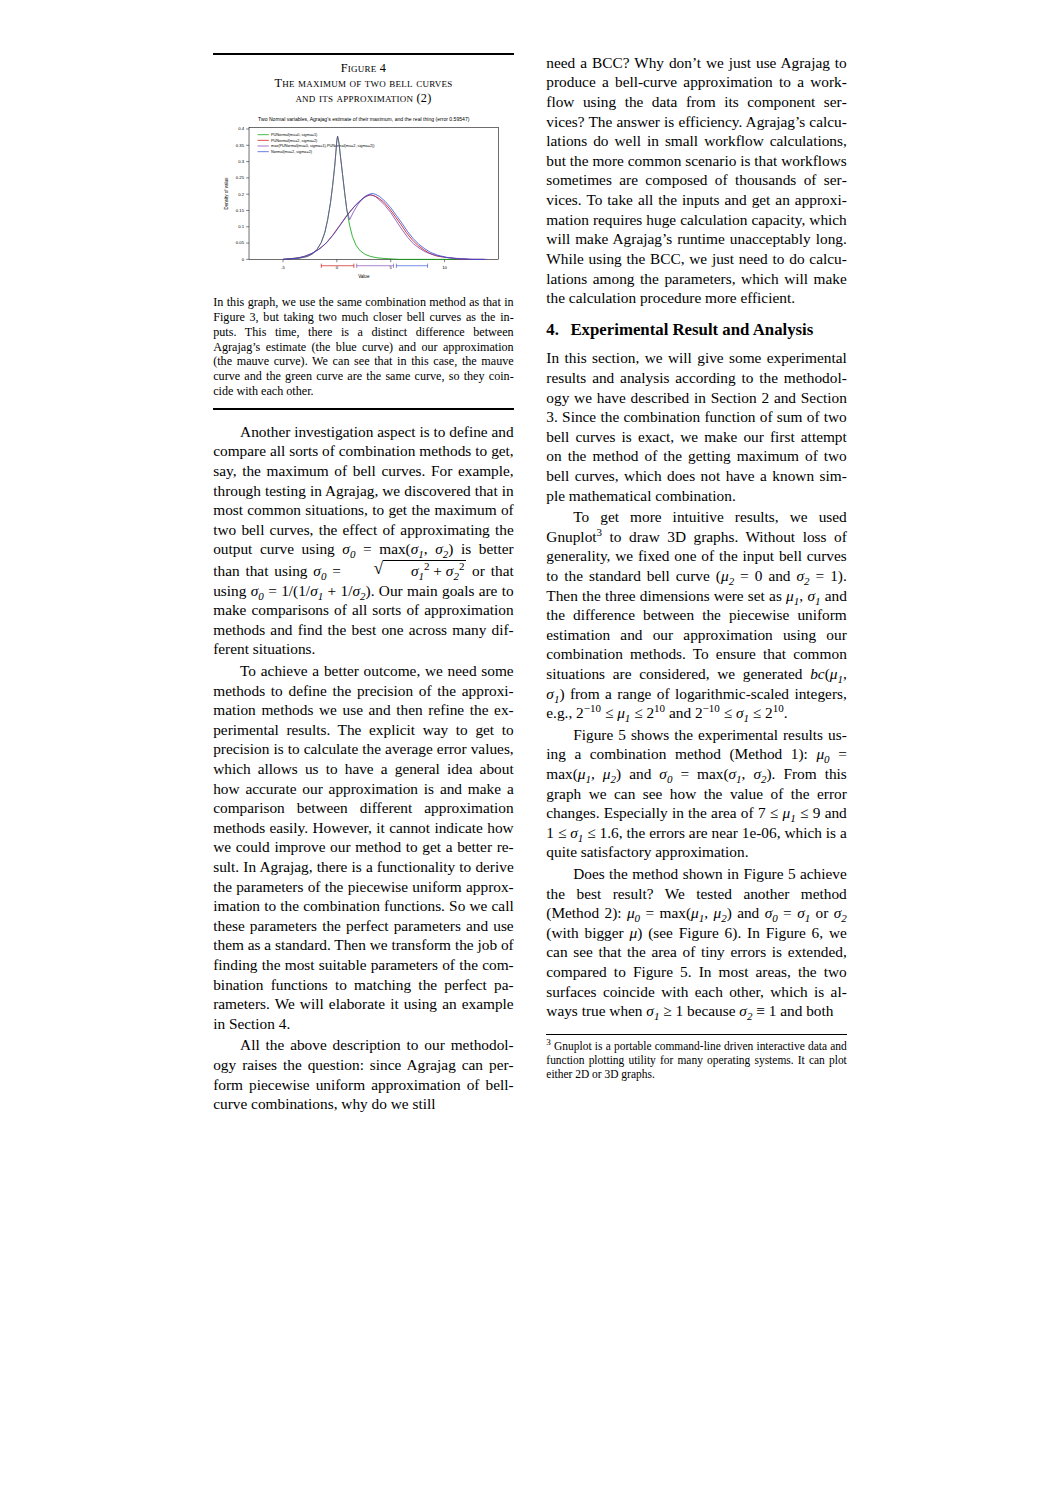Figure 4 The maximum of two bell curves and its approximation (2)
Two Normal variables, Agrajag's estimate of their maximum, and the real thing (error 0.59547) 0 0.05 0.1 0.15 0.2 0.25 0.3 0.35 0.4 Density of value -5 0 5 10 Value PUNormal(mu=0, sigma=1) PUNormal(mu=2, sigma=2) max(PUNormal(mu=0, sigma=1),PUNormal(mu=2, sigma=2)) Normal(mu=2, sigma=2)
In this graph, we use the same combination method as that in Figure 3, but taking two much closer bell curves as the inputs. This time, there is a distinct difference between Agrajag’s estimate (the blue curve) and our approximation (the mauve curve). We can see that in this case, the mauve curve and the green curve are the same curve, so they coincide with each other.
Another investigation aspect is to define and compare all sorts of combination methods to get, say, the maximum of bell curves. For example, through testing in Agrajag, we discovered that in most common situations, to get the maximum of two bell curves, the effect of approximating the output curve using σ0 = max(σ1, σ2) is better than that using σ0 = σ12 + σ22 or that using σ0 = 1/(1/σ1 + 1/σ2). Our main goals are to make comparisons of all sorts of approximation methods and find the best one across many different situations.
To achieve a better outcome, we need some methods to define the precision of the approximation methods we use and then refine the experimental results. The explicit way to get to precision is to calculate the average error values, which allows us to have a general idea about how accurate our approximation is and make a comparison between different approximation methods easily. However, it cannot indicate how we could improve our method to get a better result. In Agrajag, there is a functionality to derive the parameters of the piecewise uniform approximation to the combination functions. So we call these parameters the perfect parameters and use them as a standard. Then we transform the job of finding the most suitable parameters of the combination functions to matching the perfect parameters. We will elaborate it using an example in Section 4.
All the above description to our methodology raises the question: since Agrajag can perform piecewise uniform approximation of bell-curve combinations, why do we still
need a BCC? Why don’t we just use Agrajag to produce a bell-curve approximation to a workflow using the data from its component services? The answer is efficiency. Agrajag’s calculations do well in small workflow calculations, but the more common scenario is that workflows sometimes are composed of thousands of services. To take all the inputs and get an approximation requires huge calculation capacity, which will make Agrajag’s runtime unacceptably long. While using the BCC, we just need to do calculations among the parameters, which will make the calculation procedure more efficient.
4. Experimental Result and Analysis
In this section, we will give some experimental results and analysis according to the methodology we have described in Section 2 and Section 3. Since the combination function of sum of two bell curves is exact, we make our first attempt on the method of the getting maximum of two bell curves, which does not have a known simple mathematical combination.
To get more intuitive results, we used Gnuplot3 to draw 3D graphs. Without loss of generality, we fixed one of the input bell curves to the standard bell curve (μ2 = 0 and σ2 = 1). Then the three dimensions were set as μ1, σ1 and the difference between the piecewise uniform estimation and our approximation using our combination methods. To ensure that common situations are considered, we generated bc(μ1, σ1) from a range of logarithmic-scaled integers, e.g., 2−10 ≤ μ1 ≤ 210 and 2−10 ≤ σ1 ≤ 210.
Figure 5 shows the experimental results using a combination method (Method 1): μ0 = max(μ1, μ2) and σ0 = max(σ1, σ2). From this graph we can see how the value of the error changes. Especially in the area of 7 ≤ μ1 ≤ 9 and 1 ≤ σ1 ≤ 1.6, the errors are near 1e-06, which is a quite satisfactory approximation.
Does the method shown in Figure 5 achieve the best result? We tested another method (Method 2): μ0 = max(μ1, μ2) and σ0 = σ1 or σ2 (with bigger μ) (see Figure 6). In Figure 6, we can see that the area of tiny errors is extended, compared to Figure 5. In most areas, the two surfaces coincide with each other, which is always true when σ1 ≥ 1 because σ2 ≡ 1 and both
3 Gnuplot is a portable command-line driven interactive data and function plotting utility for many operating systems. It can plot either 2D or 3D graphs.